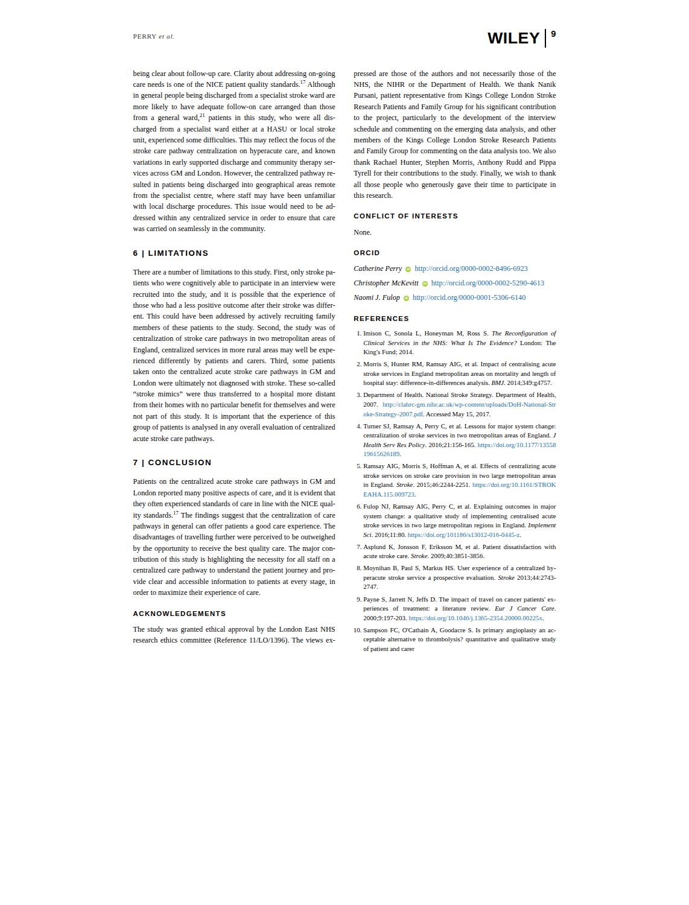PERRY et al.
WILEY 9
being clear about follow-up care. Clarity about addressing on-going care needs is one of the NICE patient quality standards.17 Although in general people being discharged from a specialist stroke ward are more likely to have adequate follow-on care arranged than those from a general ward,21 patients in this study, who were all discharged from a specialist ward either at a HASU or local stroke unit, experienced some difficulties. This may reflect the focus of the stroke care pathway centralization on hyperacute care, and known variations in early supported discharge and community therapy services across GM and London. However, the centralized pathway resulted in patients being discharged into geographical areas remote from the specialist centre, where staff may have been unfamiliar with local discharge procedures. This issue would need to be addressed within any centralized service in order to ensure that care was carried on seamlessly in the community.
6 | LIMITATIONS
There are a number of limitations to this study. First, only stroke patients who were cognitively able to participate in an interview were recruited into the study, and it is possible that the experience of those who had a less positive outcome after their stroke was different. This could have been addressed by actively recruiting family members of these patients to the study. Second, the study was of centralization of stroke care pathways in two metropolitan areas of England, centralized services in more rural areas may well be experienced differently by patients and carers. Third, some patients taken onto the centralized acute stroke care pathways in GM and London were ultimately not diagnosed with stroke. These so-called “stroke mimics” were thus transferred to a hospital more distant from their homes with no particular benefit for themselves and were not part of this study. It is important that the experience of this group of patients is analysed in any overall evaluation of centralized acute stroke care pathways.
7 | CONCLUSION
Patients on the centralized acute stroke care pathways in GM and London reported many positive aspects of care, and it is evident that they often experienced standards of care in line with the NICE quality standards.17 The findings suggest that the centralization of care pathways in general can offer patients a good care experience. The disadvantages of travelling further were perceived to be outweighed by the opportunity to receive the best quality care. The major contribution of this study is highlighting the necessity for all staff on a centralized care pathway to understand the patient journey and provide clear and accessible information to patients at every stage, in order to maximize their experience of care.
ACKNOWLEDGEMENTS
The study was granted ethical approval by the London East NHS research ethics committee (Reference 11/LO/1396). The views expressed are those of the authors and not necessarily those of the NHS, the NIHR or the Department of Health. We thank Nanik Pursani, patient representative from Kings College London Stroke Research Patients and Family Group for his significant contribution to the project, particularly to the development of the interview schedule and commenting on the emerging data analysis, and other members of the Kings College London Stroke Research Patients and Family Group for commenting on the data analysis too. We also thank Rachael Hunter, Stephen Morris, Anthony Rudd and Pippa Tyrell for their contributions to the study. Finally, we wish to thank all those people who generously gave their time to participate in this research.
CONFLICT OF INTERESTS
None.
ORCID
Catherine Perry http://orcid.org/0000-0002-8496-6923
Christopher McKevitt http://orcid.org/0000-0002-5290-4613
Naomi J. Fulop http://orcid.org/0000-0001-5306-6140
REFERENCES
Imison C, Sonola L, Honeyman M, Ross S. The Reconfiguration of Clinical Services in the NHS: What Is The Evidence? London: The King's Fund; 2014.
Morris S, Hunter RM, Ramsay AIG, et al. Impact of centralising acute stroke services in England metropolitan areas on mortality and length of hospital stay: difference-in-differences analysis. BMJ. 2014;349:g4757.
Department of Health. National Stroke Strategy. Department of Health, 2007. http://clahrc-gm.nihr.ac.uk/wp-content/uploads/DoH-National-Stroke-Strategy-2007.pdf. Accessed May 15, 2017.
Turner SJ, Ramsay A, Perry C, et al. Lessons for major system change: centralization of stroke services in two metropolitan areas of England. J Health Serv Res Policy. 2016;21:156-165. https://doi.org/10.1177/1355819615626189.
Ramsay AIG, Morris S, Hoffman A, et al. Effects of centralizing acute stroke services on stroke care provision in two large metropolitan areas in England. Stroke. 2015;46:2244-2251. https://doi.org/10.1161/STROKEAHA.115.009723.
Fulop NJ, Ramsay AIG, Perry C, et al. Explaining outcomes in major system change: a qualitative study of implementing centralised acute stroke services in two large metropolitan regions in England. Implement Sci. 2016;11:80. https://doi.org/101186/s13012-016-0445-z.
Asplund K, Jonsson F, Eriksson M, et al. Patient dissatisfaction with acute stroke care. Stroke. 2009;40:3851-3856.
Moynihan B, Paul S, Markus HS. User experience of a centralized hyperacute stroke service a prospective evaluation. Stroke 2013;44:2743-2747.
Payne S, Jarrett N, Jeffs D. The impact of travel on cancer patients' experiences of treatment: a literature review. Eur J Cancer Care. 2000;9:197-203. https://doi.org/10.1046/j.1365-2354.20000.00225x.
Sampson FC, O'Cathain A, Goodacre S. Is primary angioplasty an acceptable alternative to thrombolysis? quantitative and qualitative study of patient and carer